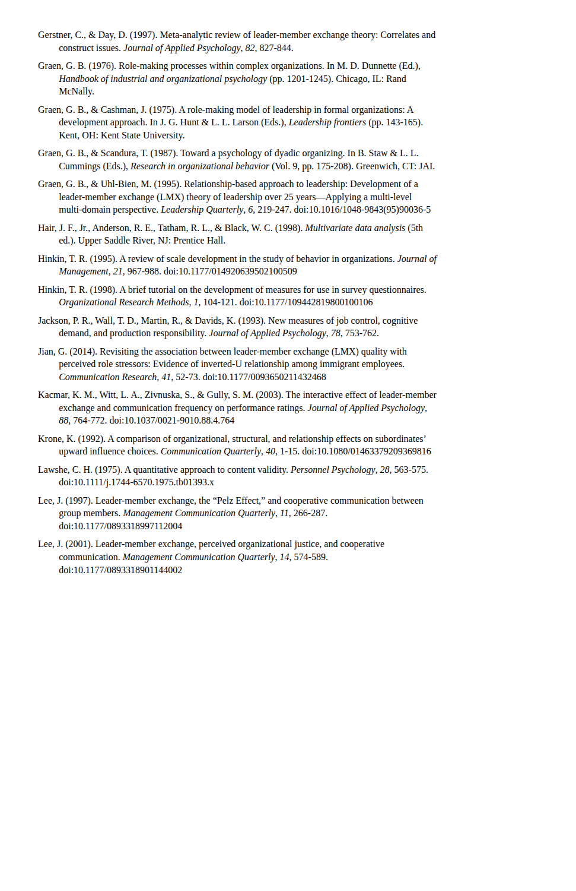Gerstner, C., & Day, D. (1997). Meta-analytic review of leader-member exchange theory: Correlates and construct issues. Journal of Applied Psychology, 82, 827-844.
Graen, G. B. (1976). Role-making processes within complex organizations. In M. D. Dunnette (Ed.), Handbook of industrial and organizational psychology (pp. 1201-1245). Chicago, IL: Rand McNally.
Graen, G. B., & Cashman, J. (1975). A role-making model of leadership in formal organizations: A development approach. In J. G. Hunt & L. L. Larson (Eds.), Leadership frontiers (pp. 143-165). Kent, OH: Kent State University.
Graen, G. B., & Scandura, T. (1987). Toward a psychology of dyadic organizing. In B. Staw & L. L. Cummings (Eds.), Research in organizational behavior (Vol. 9, pp. 175-208). Greenwich, CT: JAI.
Graen, G. B., & Uhl-Bien, M. (1995). Relationship-based approach to leadership: Development of a leader-member exchange (LMX) theory of leadership over 25 years—Applying a multi-level multi-domain perspective. Leadership Quarterly, 6, 219-247. doi:10.1016/1048-9843(95)90036-5
Hair, J. F., Jr., Anderson, R. E., Tatham, R. L., & Black, W. C. (1998). Multivariate data analysis (5th ed.). Upper Saddle River, NJ: Prentice Hall.
Hinkin, T. R. (1995). A review of scale development in the study of behavior in organizations. Journal of Management, 21, 967-988. doi:10.1177/014920639502100509
Hinkin, T. R. (1998). A brief tutorial on the development of measures for use in survey questionnaires. Organizational Research Methods, 1, 104-121. doi:10.1177/109442819800100106
Jackson, P. R., Wall, T. D., Martin, R., & Davids, K. (1993). New measures of job control, cognitive demand, and production responsibility. Journal of Applied Psychology, 78, 753-762.
Jian, G. (2014). Revisiting the association between leader-member exchange (LMX) quality with perceived role stressors: Evidence of inverted-U relationship among immigrant employees. Communication Research, 41, 52-73. doi:10.1177/0093650211432468
Kacmar, K. M., Witt, L. A., Zivnuska, S., & Gully, S. M. (2003). The interactive effect of leader-member exchange and communication frequency on performance ratings. Journal of Applied Psychology, 88, 764-772. doi:10.1037/0021-9010.88.4.764
Krone, K. (1992). A comparison of organizational, structural, and relationship effects on subordinates’ upward influence choices. Communication Quarterly, 40, 1-15. doi:10.1080/01463379209369816
Lawshe, C. H. (1975). A quantitative approach to content validity. Personnel Psychology, 28, 563-575. doi:10.1111/j.1744-6570.1975.tb01393.x
Lee, J. (1997). Leader-member exchange, the “Pelz Effect,” and cooperative communication between group members. Management Communication Quarterly, 11, 266-287. doi:10.1177/0893318997112004
Lee, J. (2001). Leader-member exchange, perceived organizational justice, and cooperative communication. Management Communication Quarterly, 14, 574-589. doi:10.1177/0893318901144002